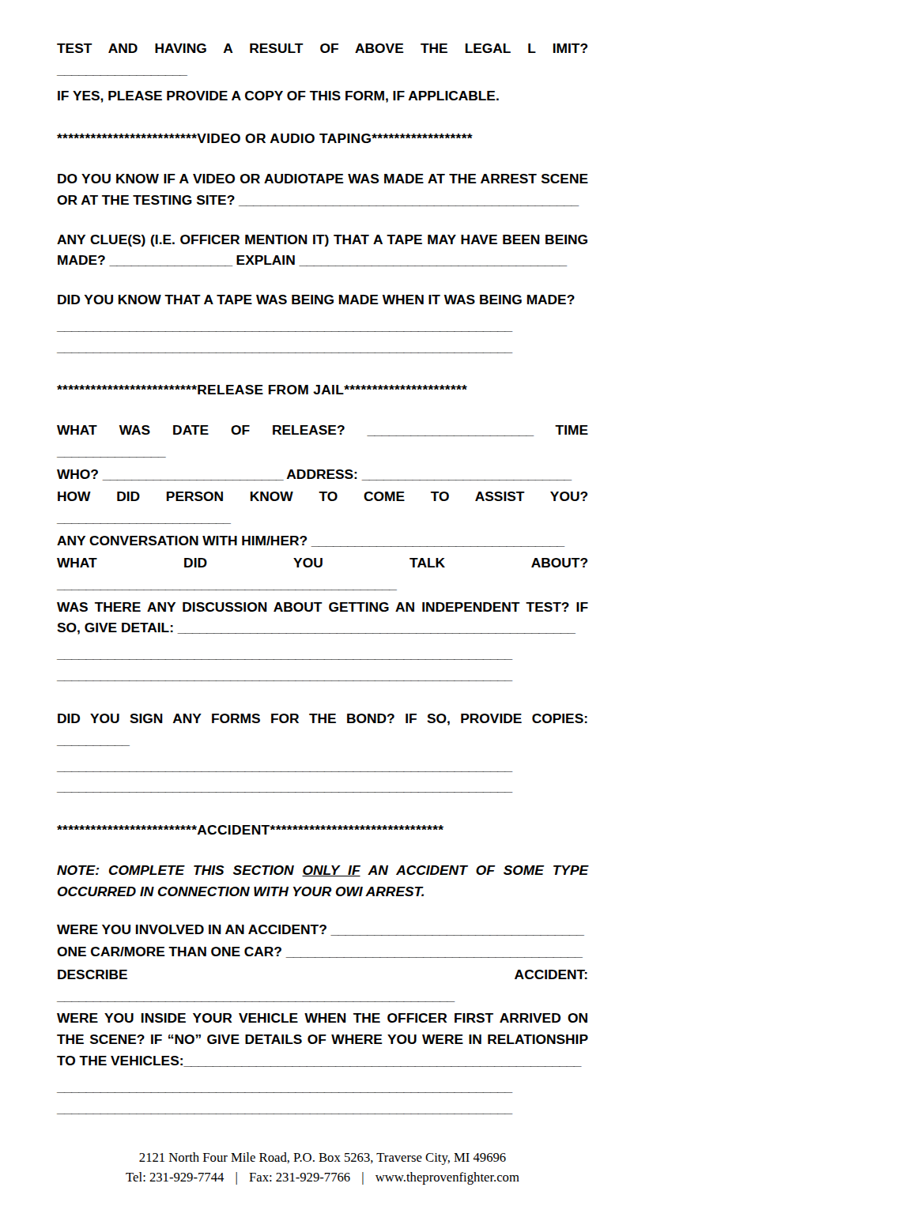TEST AND HAVING A RESULT OF ABOVE THE LEGAL L IMIT? __________________
IF YES, PLEASE PROVIDE A COPY OF THIS FORM, IF APPLICABLE.
*************************VIDEO OR AUDIO TAPING******************
DO YOU KNOW IF A VIDEO OR AUDIOTAPE WAS MADE AT THE ARREST SCENE OR AT THE TESTING SITE? _______________________________________________
ANY CLUE(S) (i.e. officer mention it) THAT A TAPE MAY HAVE BEEN BEING MADE? _________________ EXPLAIN _____________________________________
DID YOU KNOW THAT A TAPE WAS BEING MADE WHEN IT WAS BEING MADE?
_______________________________________________________________
_______________________________________________________________
*************************RELEASE FROM JAIL**********************
WHAT WAS DATE OF RELEASE? _______________________ TIME _______________
WHO? _________________________ ADDRESS: _____________________________
HOW DID PERSON KNOW TO COME TO ASSIST YOU? ________________________
ANY CONVERSATION WITH HIM/HER? ___________________________________
WHAT DID YOU TALK ABOUT? _______________________________________________
WAS THERE ANY DISCUSSION ABOUT GETTING AN INDEPENDENT TEST? IF SO, GIVE DETAIL: _______________________________________________________
_______________________________________________________________
_______________________________________________________________
DID YOU SIGN ANY FORMS FOR THE BOND? IF SO, PROVIDE COPIES: __________
_______________________________________________________________
_______________________________________________________________
*************************ACCIDENT*******************************
NOTE: COMPLETE THIS SECTION ONLY IF AN ACCIDENT OF SOME TYPE OCCURRED IN CONNECTION WITH YOUR OWI ARREST.
WERE YOU INVOLVED IN AN ACCIDENT? ___________________________________
ONE CAR/MORE THAN ONE CAR? _________________________________________
DESCRIBE ACCIDENT: _______________________________________________________
WERE YOU INSIDE YOUR VEHICLE WHEN THE OFFICER FIRST ARRIVED ON THE SCENE? IF “NO” GIVE DETAILS OF WHERE YOU WERE IN RELATIONSHIP TO THE VEHICLES:_______________________________________________________
_______________________________________________________________
_______________________________________________________________
2121 North Four Mile Road, P.O. Box 5263, Traverse City, MI 49696
Tel: 231-929-7744 | Fax: 231-929-7766 | www.theprovenfighter.com